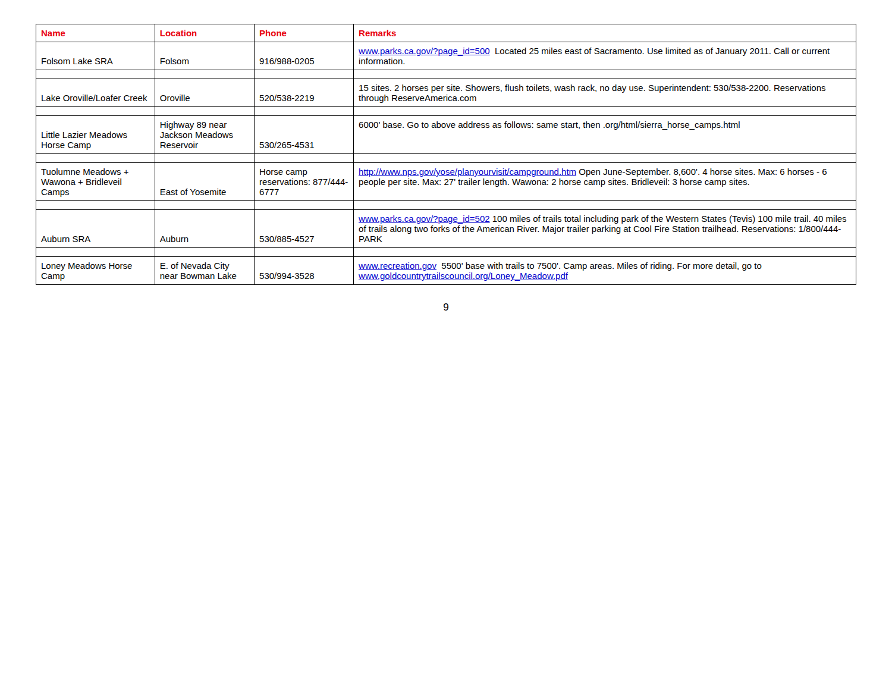| Name | Location | Phone | Remarks |
| --- | --- | --- | --- |
| Folsom Lake SRA | Folsom | 916/988-0205 | www.parks.ca.gov/?page_id=500 Located 25 miles east of Sacramento. Use limited as of January 2011. Call or current information. |
| Lake Oroville/Loafer Creek | Oroville | 520/538-2219 | 15 sites. 2 horses per site. Showers, flush toilets, wash rack, no day use. Superintendent: 530/538-2200. Reservations through ReserveAmerica.com |
| Little Lazier Meadows Horse Camp | Highway 89 near Jackson Meadows Reservoir | 530/265-4531 | 6000' base. Go to above address as follows: same start, then .org/html/sierra_horse_camps.html |
| Tuolumne Meadows + Wawona + Bridleveil Camps | East of Yosemite | Horse camp reservations: 877/444-6777 | http://www.nps.gov/yose/planyourvisit/campground.htm Open June-September. 8,600'. 4 horse sites. Max: 6 horses - 6 people per site. Max: 27' trailer length. Wawona: 2 horse camp sites. Bridleveil: 3 horse camp sites. |
| Auburn SRA | Auburn | 530/885-4527 | www.parks.ca.gov/?page_id=502 100 miles of trails total including park of the Western States (Tevis) 100 mile trail. 40 miles of trails along two forks of the American River. Major trailer parking at Cool Fire Station trailhead. Reservations: 1/800/444-PARK |
| Loney Meadows Horse Camp | E. of Nevada City near Bowman Lake | 530/994-3528 | www.recreation.gov 5500' base with trails to 7500'. Camp areas. Miles of riding. For more detail, go to www.goldcountrytrailscouncil.org/Loney_Meadow.pdf |
9